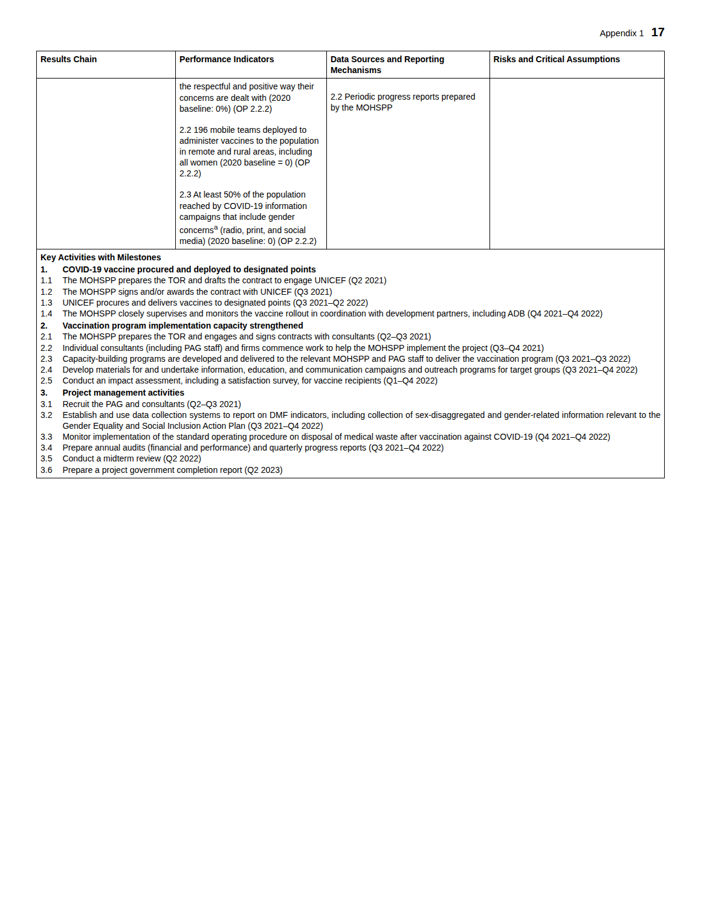Appendix 117
| Results Chain | Performance Indicators | Data Sources and Reporting Mechanisms | Risks and Critical Assumptions |
| --- | --- | --- | --- |
| | the respectful and positive way their concerns are dealt with (2020 baseline: 0%) (OP 2.2.2) 2.2 196 mobile teams deployed to administer vaccines to the population in remote and rural areas, including all women (2020 baseline = 0) (OP 2.2.2) 2.3 At least 50% of the population reached by COVID-19 information campaigns that include gender concerns a (radio, print, and social media) (2020 baseline: 0) (OP 2.2.2) | 2.2 Periodic progress reports prepared by the MOHSPP | |
| Key Activities with Milestones 1. COVID-19 vaccine procured and deployed to designated points 1.1 The MOHSPP prepares the TOR and drafts the contract to engage UNICEF (Q2 2021) 1.2 The MOHSPP signs and/or awards the contract with UNICEF (Q3 2021) 1.3 UNICEF procures and delivers vaccines to designated points (Q3 2021–Q2 2022) 1.4 The MOHSPP closely supervises and monitors the vaccine rollout in coordination with development partners, including ADB (Q4 2021–Q4 2022) 2. Vaccination program implementation capacity strengthened 2.1 The MOHSPP prepares the TOR and engages and signs contracts with consultants (Q2–Q3 2021) 2.2 Individual consultants (including PAG staff) and firms commence work to help the MOHSPP implement the project (Q3–Q4 2021) 2.3 Capacity-building programs are developed and delivered to the relevant MOHSPP and PAG staff to deliver the vaccination program (Q3 2021–Q3 2022) 2.4 Develop materials for and undertake information, education, and communication campaigns and outreach programs for target groups (Q3 2021–Q4 2022) 2.5 Conduct an impact assessment, including a satisfaction survey, for vaccine recipients (Q1–Q4 2022) 3. Project management activities 3.1 Recruit the PAG and consultants (Q2–Q3 2021) 3.2 Establish and use data collection systems to report on DMF indicators, including collection of sex-disaggregated and gender-related information relevant to the Gender Equality and Social Inclusion Action Plan (Q3 2021–Q4 2022) 3.3 Monitor implementation of the standard operating procedure on disposal of medical waste after vaccination against COVID-19 (Q4 2021–Q4 2022) 3.4 Prepare annual audits (financial and performance) and quarterly progress reports (Q3 2021–Q4 2022) 3.5 Conduct a midterm review (Q2 2022) 3.6 Prepare a project government completion report (Q2 2023) |